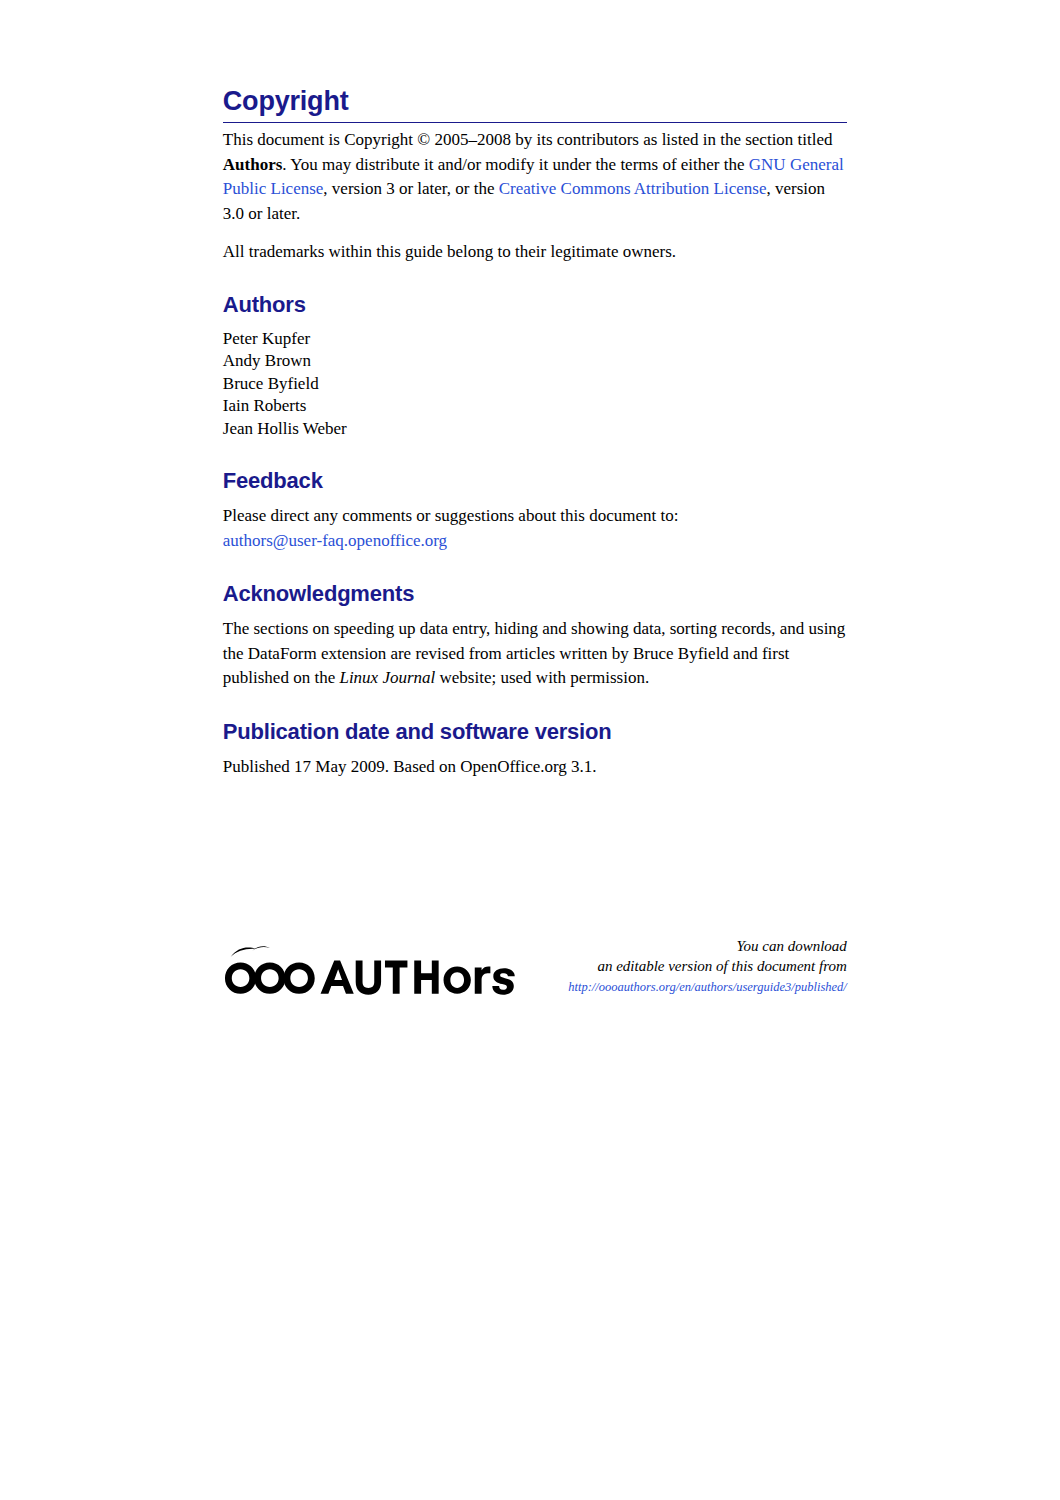Copyright
This document is Copyright © 2005–2008 by its contributors as listed in the section titled Authors. You may distribute it and/or modify it under the terms of either the GNU General Public License, version 3 or later, or the Creative Commons Attribution License, version 3.0 or later.
All trademarks within this guide belong to their legitimate owners.
Authors
Peter Kupfer
Andy Brown
Bruce Byfield
Iain Roberts
Jean Hollis Weber
Feedback
Please direct any comments or suggestions about this document to:
authors@user-faq.openoffice.org
Acknowledgments
The sections on speeding up data entry, hiding and showing data, sorting records, and using the DataForm extension are revised from articles written by Bruce Byfield and first published on the Linux Journal website; used with permission.
Publication date and software version
Published 17 May 2009. Based on OpenOffice.org 3.1.
You can download
an editable version of this document from
http://oooauthors.org/en/authors/userguide3/published/